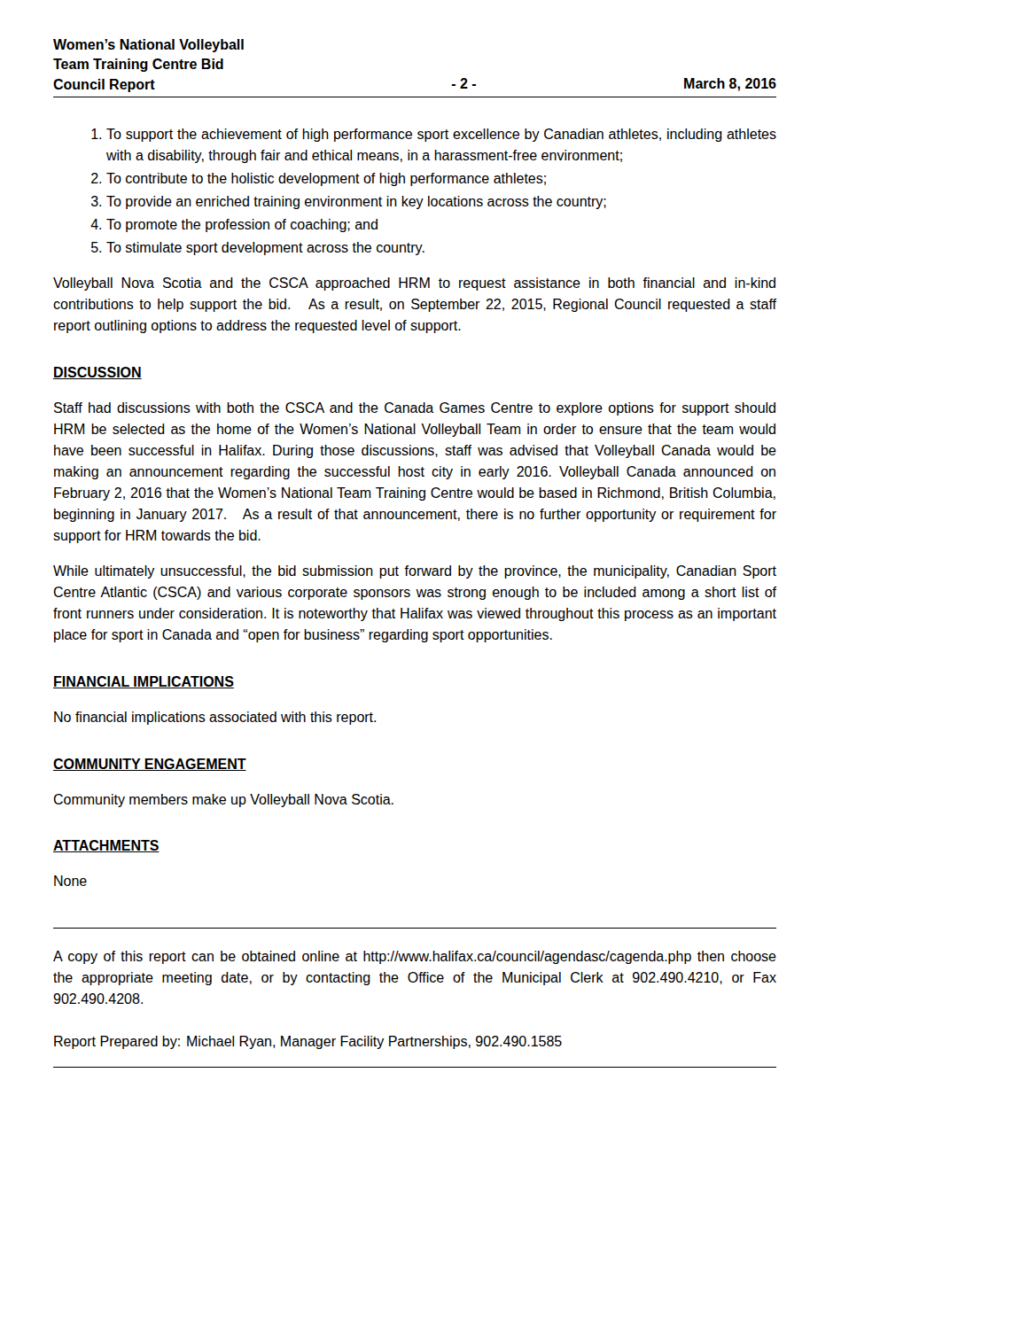Women’s National Volleyball
Team Training Centre Bid
Council Report
- 2 -
March 8, 2016
To support the achievement of high performance sport excellence by Canadian athletes, including athletes with a disability, through fair and ethical means, in a harassment-free environment;
To contribute to the holistic development of high performance athletes;
To provide an enriched training environment in key locations across the country;
To promote the profession of coaching; and
To stimulate sport development across the country.
Volleyball Nova Scotia and the CSCA approached HRM to request assistance in both financial and in-kind contributions to help support the bid. As a result, on September 22, 2015, Regional Council requested a staff report outlining options to address the requested level of support.
DISCUSSION
Staff had discussions with both the CSCA and the Canada Games Centre to explore options for support should HRM be selected as the home of the Women’s National Volleyball Team in order to ensure that the team would have been successful in Halifax. During those discussions, staff was advised that Volleyball Canada would be making an announcement regarding the successful host city in early 2016. Volleyball Canada announced on February 2, 2016 that the Women’s National Team Training Centre would be based in Richmond, British Columbia, beginning in January 2017. As a result of that announcement, there is no further opportunity or requirement for support for HRM towards the bid.
While ultimately unsuccessful, the bid submission put forward by the province, the municipality, Canadian Sport Centre Atlantic (CSCA) and various corporate sponsors was strong enough to be included among a short list of front runners under consideration. It is noteworthy that Halifax was viewed throughout this process as an important place for sport in Canada and “open for business” regarding sport opportunities.
FINANCIAL IMPLICATIONS
No financial implications associated with this report.
COMMUNITY ENGAGEMENT
Community members make up Volleyball Nova Scotia.
ATTACHMENTS
None
A copy of this report can be obtained online at http://www.halifax.ca/council/agendasc/cagenda.php then choose the appropriate meeting date, or by contacting the Office of the Municipal Clerk at 902.490.4210, or Fax 902.490.4208.
Report Prepared by: Michael Ryan, Manager Facility Partnerships, 902.490.1585